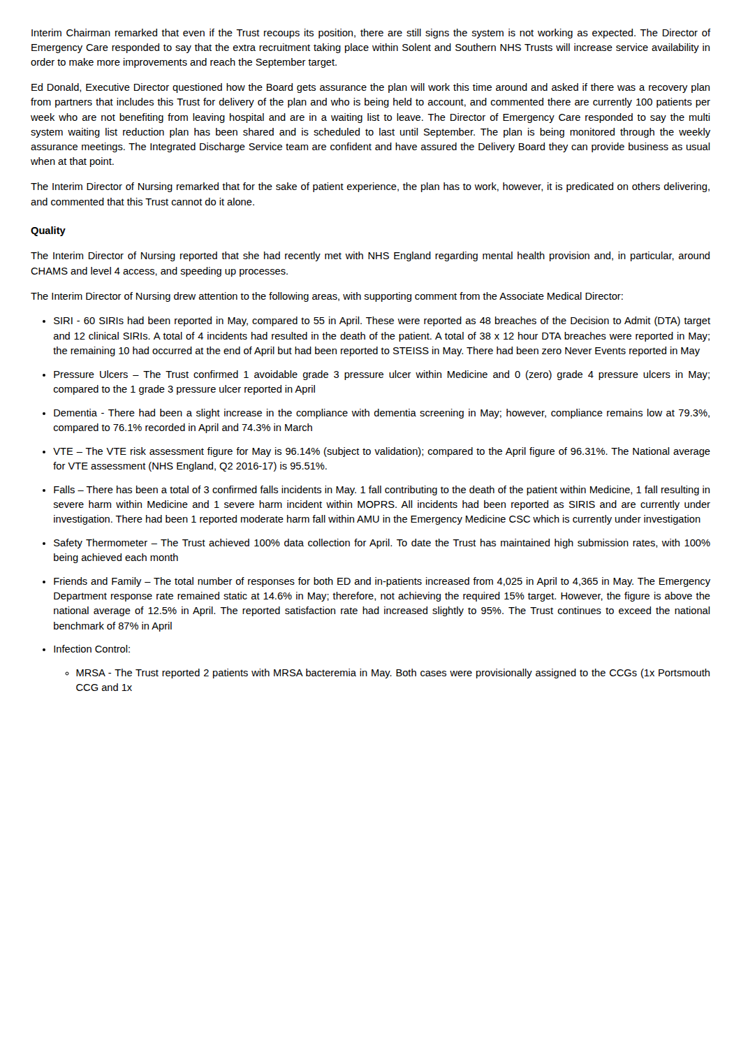Interim Chairman remarked that even if the Trust recoups its position, there are still signs the system is not working as expected. The Director of Emergency Care responded to say that the extra recruitment taking place within Solent and Southern NHS Trusts will increase service availability in order to make more improvements and reach the September target.
Ed Donald, Executive Director questioned how the Board gets assurance the plan will work this time around and asked if there was a recovery plan from partners that includes this Trust for delivery of the plan and who is being held to account, and commented there are currently 100 patients per week who are not benefiting from leaving hospital and are in a waiting list to leave. The Director of Emergency Care responded to say the multi system waiting list reduction plan has been shared and is scheduled to last until September. The plan is being monitored through the weekly assurance meetings. The Integrated Discharge Service team are confident and have assured the Delivery Board they can provide business as usual when at that point.
The Interim Director of Nursing remarked that for the sake of patient experience, the plan has to work, however, it is predicated on others delivering, and commented that this Trust cannot do it alone.
Quality
The Interim Director of Nursing reported that she had recently met with NHS England regarding mental health provision and, in particular, around CHAMS and level 4 access, and speeding up processes.
The Interim Director of Nursing drew attention to the following areas, with supporting comment from the Associate Medical Director:
SIRI - 60 SIRIs had been reported in May, compared to 55 in April. These were reported as 48 breaches of the Decision to Admit (DTA) target and 12 clinical SIRIs. A total of 4 incidents had resulted in the death of the patient. A total of 38 x 12 hour DTA breaches were reported in May; the remaining 10 had occurred at the end of April but had been reported to STEISS in May. There had been zero Never Events reported in May
Pressure Ulcers – The Trust confirmed 1 avoidable grade 3 pressure ulcer within Medicine and 0 (zero) grade 4 pressure ulcers in May; compared to the 1 grade 3 pressure ulcer reported in April
Dementia - There had been a slight increase in the compliance with dementia screening in May; however, compliance remains low at 79.3%, compared to 76.1% recorded in April and 74.3% in March
VTE – The VTE risk assessment figure for May is 96.14% (subject to validation); compared to the April figure of 96.31%. The National average for VTE assessment (NHS England, Q2 2016-17) is 95.51%.
Falls – There has been a total of 3 confirmed falls incidents in May. 1 fall contributing to the death of the patient within Medicine, 1 fall resulting in severe harm within Medicine and 1 severe harm incident within MOPRS. All incidents had been reported as SIRIS and are currently under investigation. There had been 1 reported moderate harm fall within AMU in the Emergency Medicine CSC which is currently under investigation
Safety Thermometer – The Trust achieved 100% data collection for April. To date the Trust has maintained high submission rates, with 100% being achieved each month
Friends and Family – The total number of responses for both ED and in-patients increased from 4,025 in April to 4,365 in May. The Emergency Department response rate remained static at 14.6% in May; therefore, not achieving the required 15% target. However, the figure is above the national average of 12.5% in April. The reported satisfaction rate had increased slightly to 95%. The Trust continues to exceed the national benchmark of 87% in April
Infection Control:
MRSA - The Trust reported 2 patients with MRSA bacteremia in May. Both cases were provisionally assigned to the CCGs (1x Portsmouth CCG and 1x